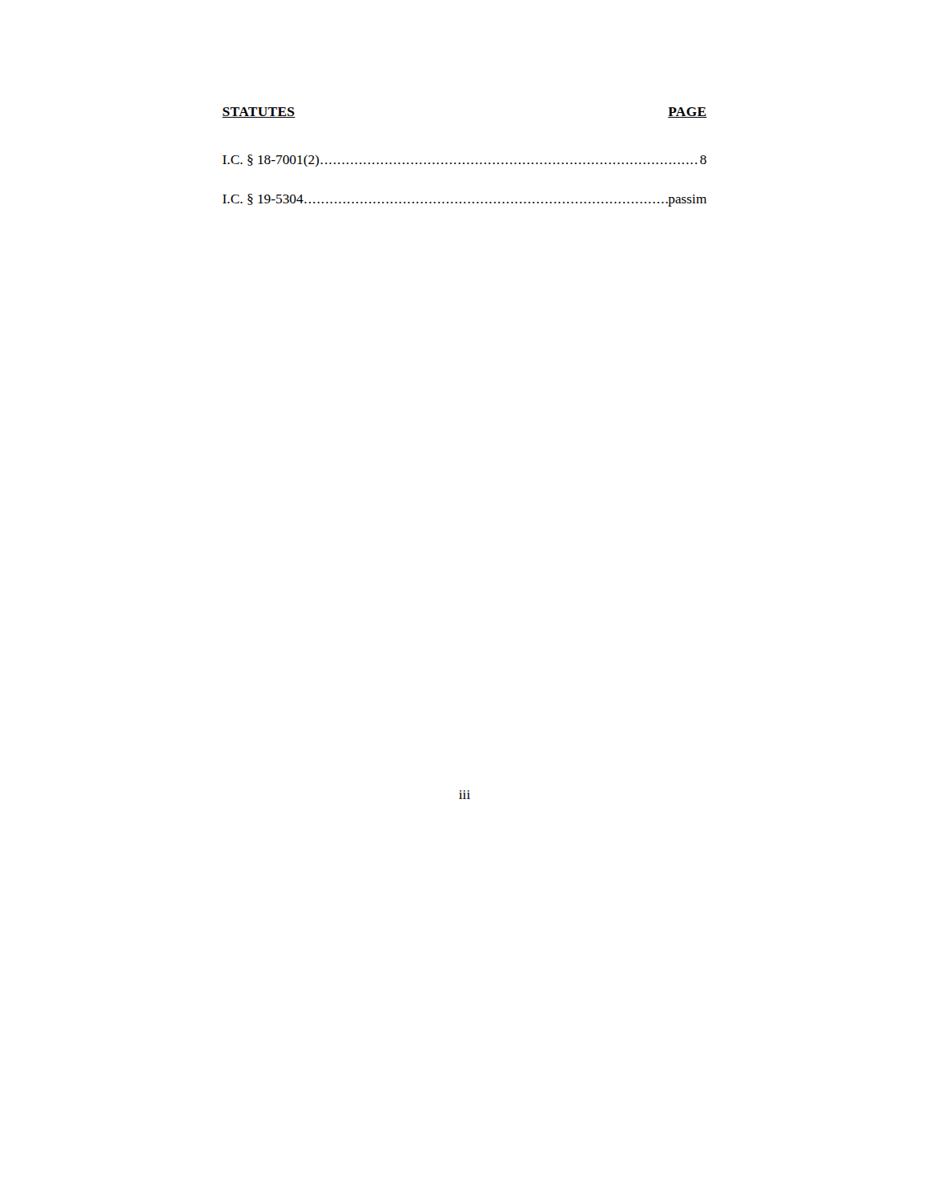STATUTES PAGE
I.C. § 18-7001(2) .................................................................................................................................. 8
I.C. § 19-5304 .................................................................................................................. passim
iii